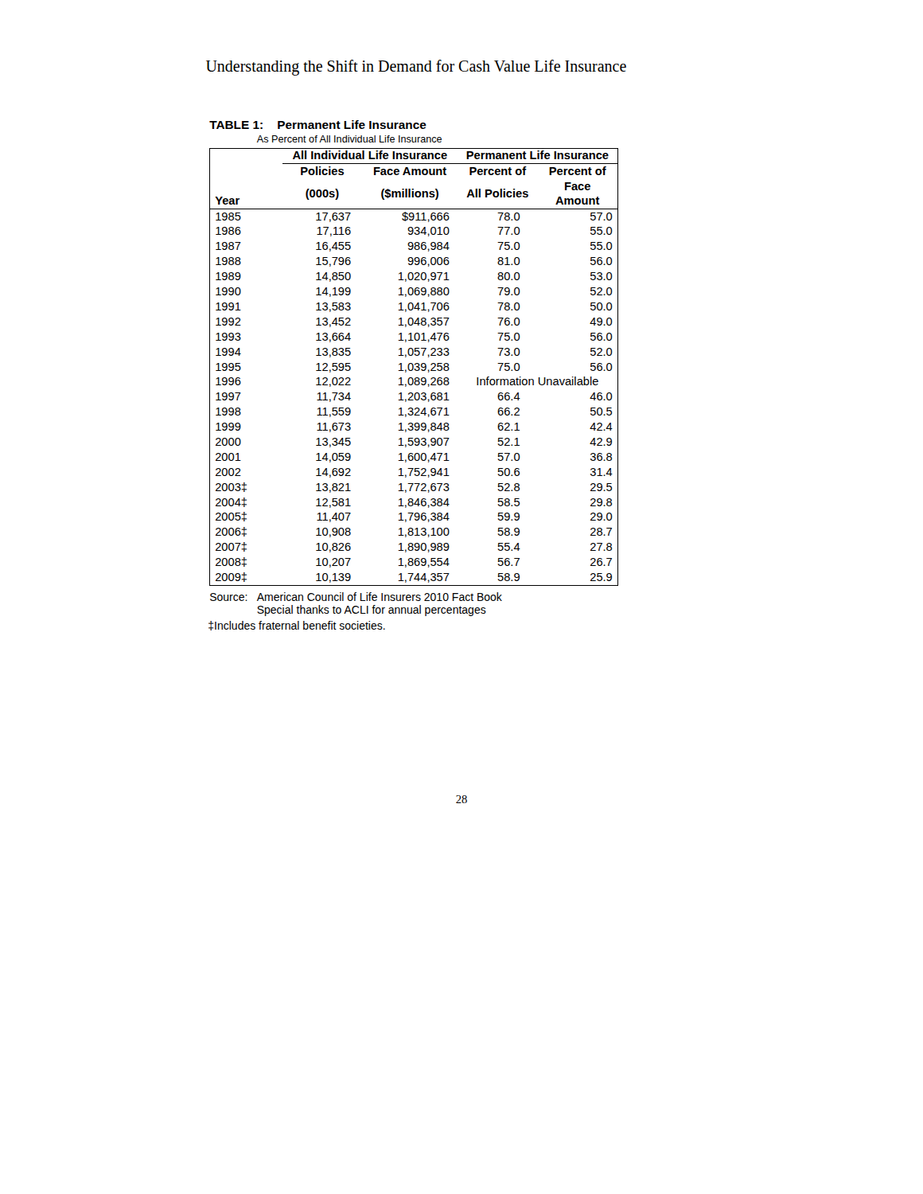Understanding the Shift in Demand for Cash Value Life Insurance
TABLE 1: Permanent Life Insurance
As Percent of All Individual Life Insurance
| | All Individual Life Insurance | Permanent Life Insurance |
| --- | --- | --- |
| | Policies | Face Amount | Percent of | Percent of |
| Year | (000s) | ($millions) | All Policies | Face Amount |
| 1985 | 17,637 | $911,666 | 78.0 | 57.0 |
| 1986 | 17,116 | 934,010 | 77.0 | 55.0 |
| 1987 | 16,455 | 986,984 | 75.0 | 55.0 |
| 1988 | 15,796 | 996,006 | 81.0 | 56.0 |
| 1989 | 14,850 | 1,020,971 | 80.0 | 53.0 |
| 1990 | 14,199 | 1,069,880 | 79.0 | 52.0 |
| 1991 | 13,583 | 1,041,706 | 78.0 | 50.0 |
| 1992 | 13,452 | 1,048,357 | 76.0 | 49.0 |
| 1993 | 13,664 | 1,101,476 | 75.0 | 56.0 |
| 1994 | 13,835 | 1,057,233 | 73.0 | 52.0 |
| 1995 | 12,595 | 1,039,258 | 75.0 | 56.0 |
| 1996 | 12,022 | 1,089,268 | Information Unavailable |
| 1997 | 11,734 | 1,203,681 | 66.4 | 46.0 |
| 1998 | 11,559 | 1,324,671 | 66.2 | 50.5 |
| 1999 | 11,673 | 1,399,848 | 62.1 | 42.4 |
| 2000 | 13,345 | 1,593,907 | 52.1 | 42.9 |
| 2001 | 14,059 | 1,600,471 | 57.0 | 36.8 |
| 2002 | 14,692 | 1,752,941 | 50.6 | 31.4 |
| 2003‡ | 13,821 | 1,772,673 | 52.8 | 29.5 |
| 2004‡ | 12,581 | 1,846,384 | 58.5 | 29.8 |
| 2005‡ | 11,407 | 1,796,384 | 59.9 | 29.0 |
| 2006‡ | 10,908 | 1,813,100 | 58.9 | 28.7 |
| 2007‡ | 10,826 | 1,890,989 | 55.4 | 27.8 |
| 2008‡ | 10,207 | 1,869,554 | 56.7 | 26.7 |
| 2009‡ | 10,139 | 1,744,357 | 58.9 | 25.9 |
Source: American Council of Life Insurers 2010 Fact Book
Special thanks to ACLI for annual percentages
‡Includes fraternal benefit societies.
28